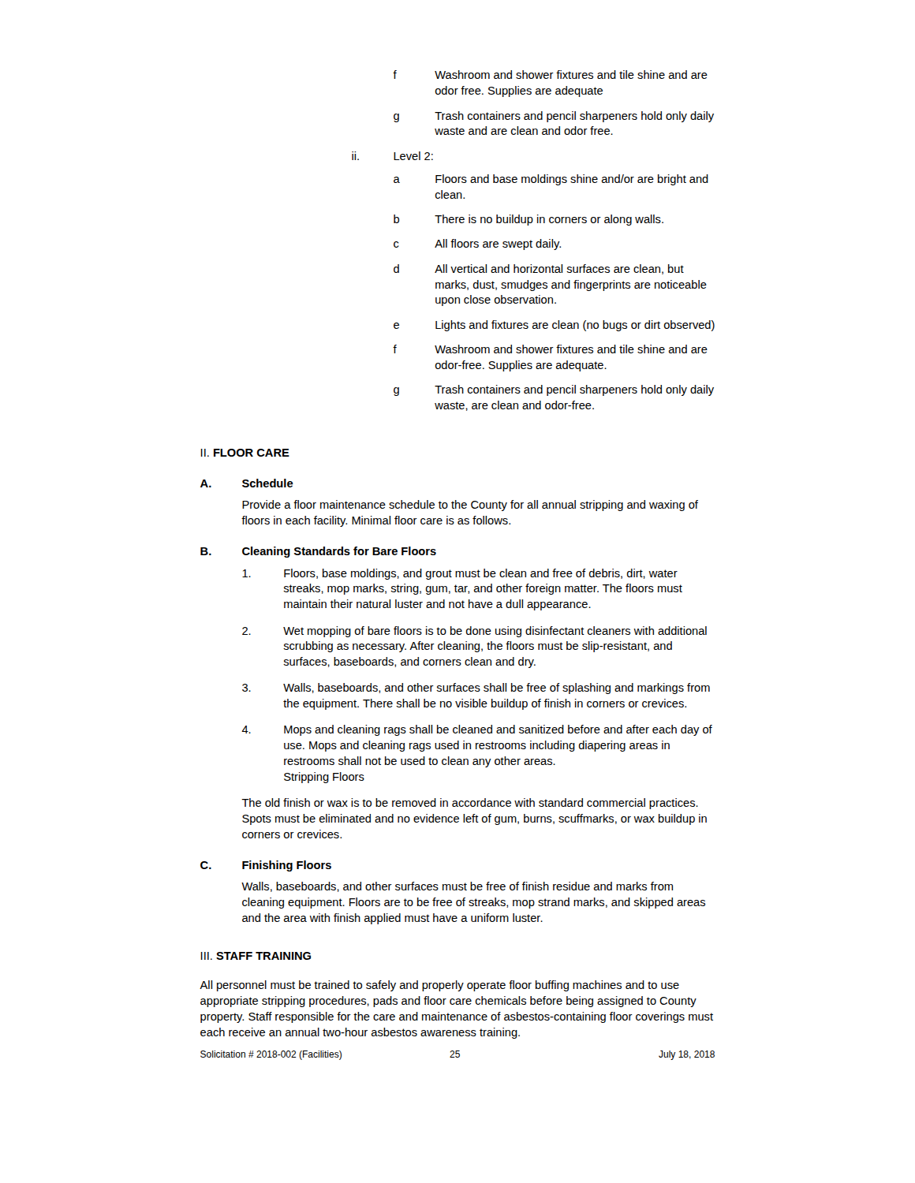f Washroom and shower fixtures and tile shine and are odor free. Supplies are adequate
g Trash containers and pencil sharpeners hold only daily waste and are clean and odor free.
ii.
Level 2:
a Floors and base moldings shine and/or are bright and clean.
b There is no buildup in corners or along walls.
c All floors are swept daily.
d All vertical and horizontal surfaces are clean, but marks, dust, smudges and fingerprints are noticeable upon close observation.
e Lights and fixtures are clean (no bugs or dirt observed)
f Washroom and shower fixtures and tile shine and are odor-free. Supplies are adequate.
g Trash containers and pencil sharpeners hold only daily waste, are clean and odor-free.
II. FLOOR CARE
A. Schedule
Provide a floor maintenance schedule to the County for all annual stripping and waxing of floors in each facility. Minimal floor care is as follows.
B. Cleaning Standards for Bare Floors
1. Floors, base moldings, and grout must be clean and free of debris, dirt, water streaks, mop marks, string, gum, tar, and other foreign matter. The floors must maintain their natural luster and not have a dull appearance.
2. Wet mopping of bare floors is to be done using disinfectant cleaners with additional scrubbing as necessary. After cleaning, the floors must be slip-resistant, and surfaces, baseboards, and corners clean and dry.
3. Walls, baseboards, and other surfaces shall be free of splashing and markings from the equipment. There shall be no visible buildup of finish in corners or crevices.
4. Mops and cleaning rags shall be cleaned and sanitized before and after each day of use. Mops and cleaning rags used in restrooms including diapering areas in restrooms shall not be used to clean any other areas.
Stripping Floors
The old finish or wax is to be removed in accordance with standard commercial practices. Spots must be eliminated and no evidence left of gum, burns, scuffmarks, or wax buildup in corners or crevices.
C. Finishing Floors
Walls, baseboards, and other surfaces must be free of finish residue and marks from cleaning equipment. Floors are to be free of streaks, mop strand marks, and skipped areas and the area with finish applied must have a uniform luster.
III. STAFF TRAINING
All personnel must be trained to safely and properly operate floor buffing machines and to use appropriate stripping procedures, pads and floor care chemicals before being assigned to County property. Staff responsible for the care and maintenance of asbestos-containing floor coverings must each receive an annual two-hour asbestos awareness training.
Solicitation # 2018-002 (Facilities) 25 July 18, 2018